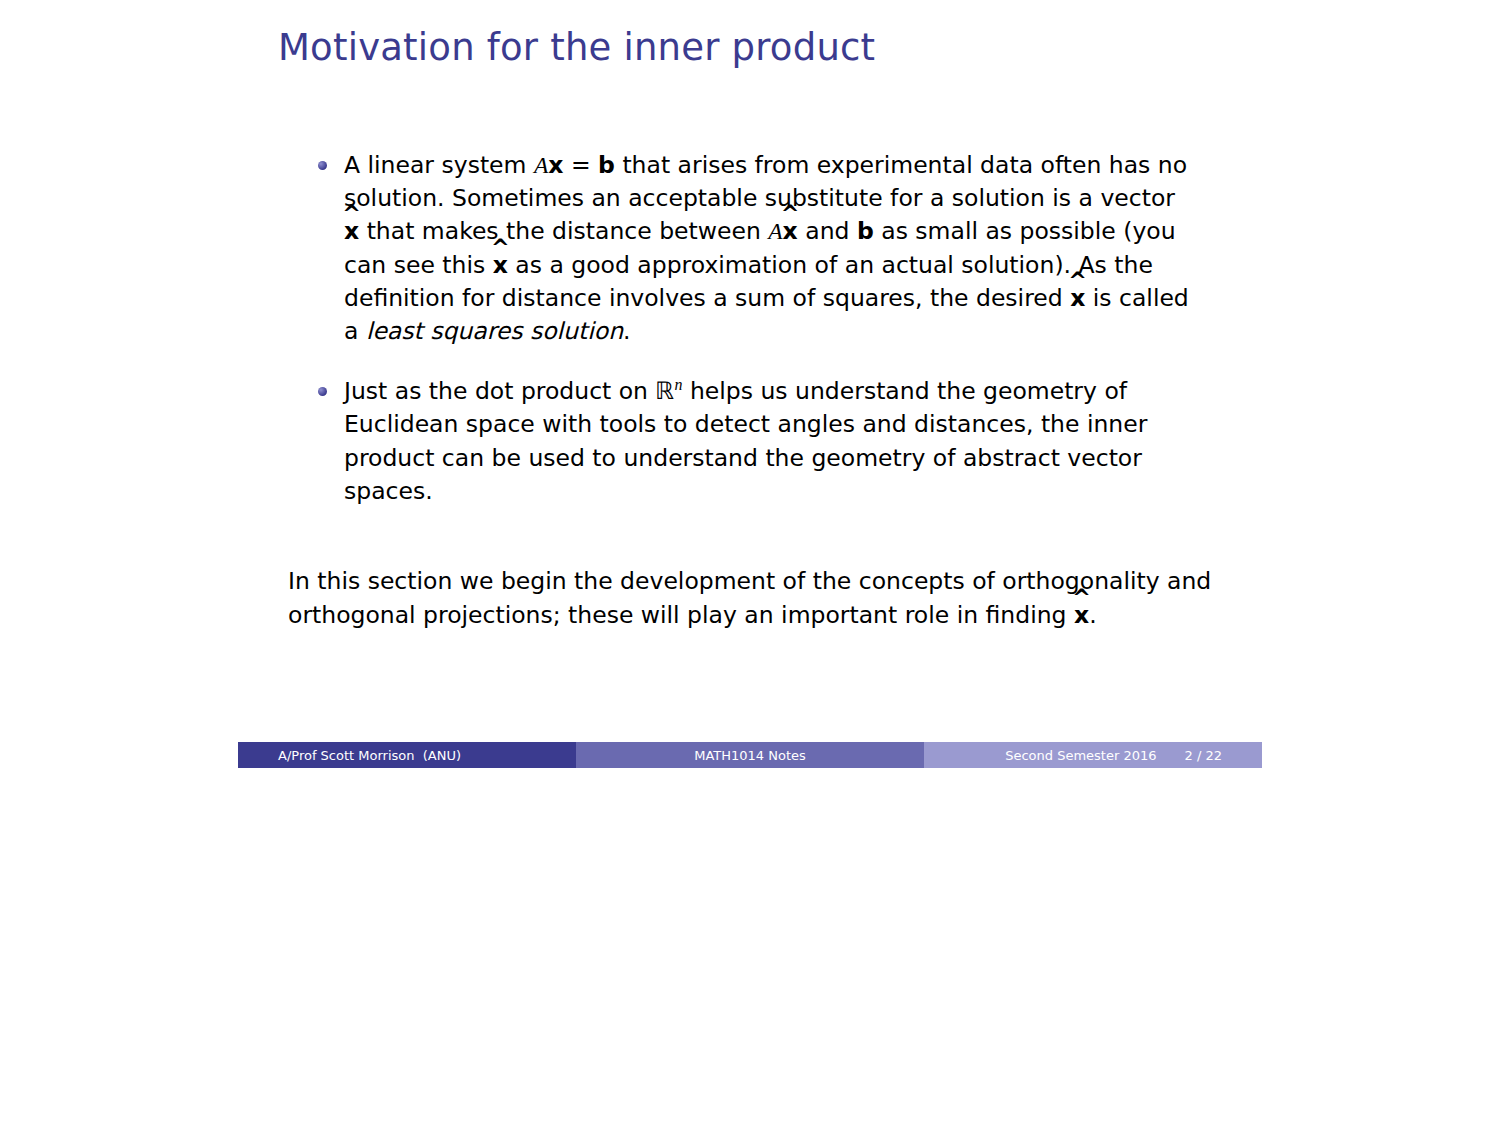Motivation for the inner product
A linear system Ax = b that arises from experimental data often has no solution. Sometimes an acceptable substitute for a solution is a vector x that makes the distance between Ax and b as small as possible (you can see this x as a good approximation of an actual solution). As the definition for distance involves a sum of squares, the desired x is called a least squares solution.
Just as the dot product on ℝn helps us understand the geometry of Euclidean space with tools to detect angles and distances, the inner product can be used to understand the geometry of abstract vector spaces.
In this section we begin the development of the concepts of orthogonality and orthogonal projections; these will play an important role in finding x.
A/Prof Scott Morrison (ANU)
MATH1014 Notes
Second Semester 20162 / 22